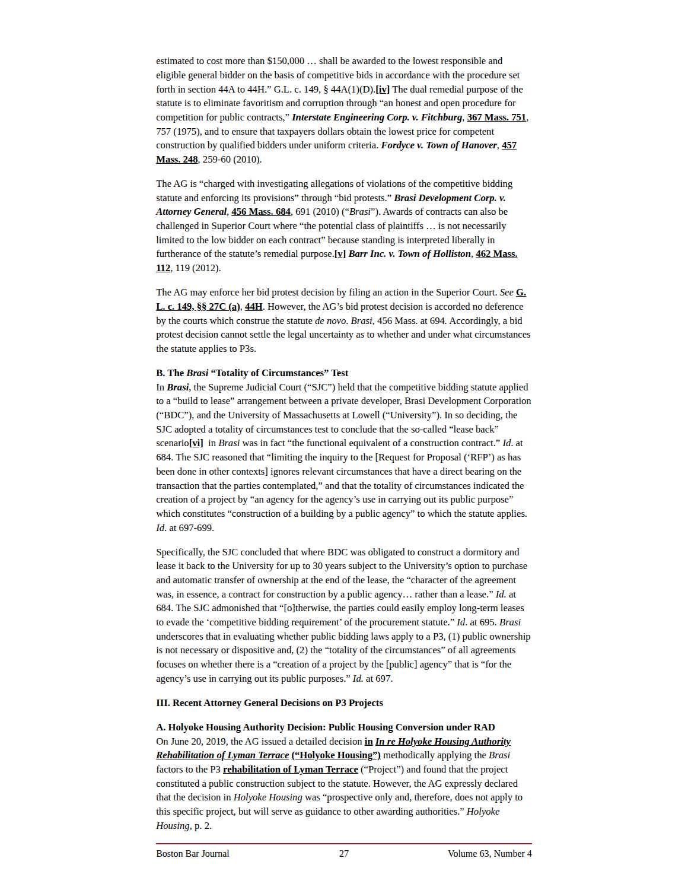estimated to cost more than $150,000 … shall be awarded to the lowest responsible and eligible general bidder on the basis of competitive bids in accordance with the procedure set forth in section 44A to 44H.” G.L. c. 149, § 44A(1)(D).[iv] The dual remedial purpose of the statute is to eliminate favoritism and corruption through “an honest and open procedure for competition for public contracts,” Interstate Engineering Corp. v. Fitchburg, 367 Mass. 751, 757 (1975), and to ensure that taxpayers dollars obtain the lowest price for competent construction by qualified bidders under uniform criteria. Fordyce v. Town of Hanover, 457 Mass. 248, 259-60 (2010).
The AG is “charged with investigating allegations of violations of the competitive bidding statute and enforcing its provisions” through “bid protests.” Brasi Development Corp. v. Attorney General, 456 Mass. 684, 691 (2010) (“Brasi”). Awards of contracts can also be challenged in Superior Court where “the potential class of plaintiffs … is not necessarily limited to the low bidder on each contract” because standing is interpreted liberally in furtherance of the statute’s remedial purpose.[v] Barr Inc. v. Town of Holliston, 462 Mass. 112, 119 (2012).
The AG may enforce her bid protest decision by filing an action in the Superior Court. See G. L. c. 149, §§ 27C (a), 44H. However, the AG’s bid protest decision is accorded no deference by the courts which construe the statute de novo. Brasi, 456 Mass. at 694. Accordingly, a bid protest decision cannot settle the legal uncertainty as to whether and under what circumstances the statute applies to P3s.
B. The Brasi “Totality of Circumstances” Test
In Brasi, the Supreme Judicial Court (“SJC”) held that the competitive bidding statute applied to a “build to lease” arrangement between a private developer, Brasi Development Corporation (“BDC”), and the University of Massachusetts at Lowell (“University”). In so deciding, the SJC adopted a totality of circumstances test to conclude that the so-called “lease back” scenario[vi] in Brasi was in fact “the functional equivalent of a construction contract.” Id. at 684. The SJC reasoned that “limiting the inquiry to the [Request for Proposal (‘RFP’) as has been done in other contexts] ignores relevant circumstances that have a direct bearing on the transaction that the parties contemplated,” and that the totality of circumstances indicated the creation of a project by “an agency for the agency’s use in carrying out its public purpose” which constitutes “construction of a building by a public agency” to which the statute applies. Id. at 697-699.
Specifically, the SJC concluded that where BDC was obligated to construct a dormitory and lease it back to the University for up to 30 years subject to the University’s option to purchase and automatic transfer of ownership at the end of the lease, the “character of the agreement was, in essence, a contract for construction by a public agency… rather than a lease.” Id. at 684. The SJC admonished that “[o]therwise, the parties could easily employ long-term leases to evade the ‘competitive bidding requirement’ of the procurement statute.” Id. at 695. Brasi underscores that in evaluating whether public bidding laws apply to a P3, (1) public ownership is not necessary or dispositive and, (2) the “totality of the circumstances” of all agreements focuses on whether there is a “creation of a project by the [public] agency” that is “for the agency’s use in carrying out its public purposes.” Id. at 697.
III. Recent Attorney General Decisions on P3 Projects
A. Holyoke Housing Authority Decision: Public Housing Conversion under RAD
On June 20, 2019, the AG issued a detailed decision in In re Holyoke Housing Authority Rehabilitation of Lyman Terrace (“Holyoke Housing”) methodically applying the Brasi factors to the P3 rehabilitation of Lyman Terrace (“Project”) and found that the project constituted a public construction subject to the statute. However, the AG expressly declared that the decision in Holyoke Housing was “prospective only and, therefore, does not apply to this specific project, but will serve as guidance to other awarding authorities.” Holyoke Housing, p. 2.
Boston Bar Journal 27 Volume 63, Number 4